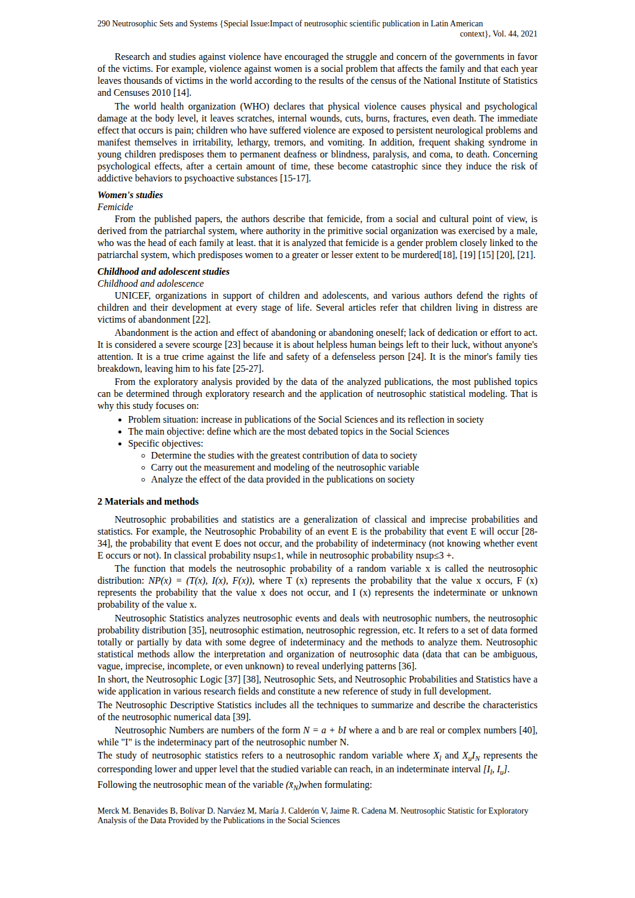290 Neutrosophic Sets and Systems {Special Issue:Impact of neutrosophic scientific publication in Latin American context}, Vol. 44, 2021
Research and studies against violence have encouraged the struggle and concern of the governments in favor of the victims. For example, violence against women is a social problem that affects the family and that each year leaves thousands of victims in the world according to the results of the census of the National Institute of Statistics and Censuses 2010 [14].
The world health organization (WHO) declares that physical violence causes physical and psychological damage at the body level, it leaves scratches, internal wounds, cuts, burns, fractures, even death. The immediate effect that occurs is pain; children who have suffered violence are exposed to persistent neurological problems and manifest themselves in irritability, lethargy, tremors, and vomiting. In addition, frequent shaking syndrome in young children predisposes them to permanent deafness or blindness, paralysis, and coma, to death. Concerning psychological effects, after a certain amount of time, these become catastrophic since they induce the risk of addictive behaviors to psychoactive substances [15-17].
Women's studies
Femicide
From the published papers, the authors describe that femicide, from a social and cultural point of view, is derived from the patriarchal system, where authority in the primitive social organization was exercised by a male, who was the head of each family at least. that it is analyzed that femicide is a gender problem closely linked to the patriarchal system, which predisposes women to a greater or lesser extent to be murdered[18], [19] [15] [20], [21].
Childhood and adolescent studies
Childhood and adolescence
UNICEF, organizations in support of children and adolescents, and various authors defend the rights of children and their development at every stage of life. Several articles refer that children living in distress are victims of abandonment [22].
Abandonment is the action and effect of abandoning or abandoning oneself; lack of dedication or effort to act. It is considered a severe scourge [23] because it is about helpless human beings left to their luck, without anyone's attention. It is a true crime against the life and safety of a defenseless person [24]. It is the minor's family ties breakdown, leaving him to his fate [25-27].
From the exploratory analysis provided by the data of the analyzed publications, the most published topics can be determined through exploratory research and the application of neutrosophic statistical modeling. That is why this study focuses on:
Problem situation: increase in publications of the Social Sciences and its reflection in society
The main objective: define which are the most debated topics in the Social Sciences
Specific objectives:
Determine the studies with the greatest contribution of data to society
Carry out the measurement and modeling of the neutrosophic variable
Analyze the effect of the data provided in the publications on society
2 Materials and methods
Neutrosophic probabilities and statistics are a generalization of classical and imprecise probabilities and statistics. For example, the Neutrosophic Probability of an event E is the probability that event E will occur [28-34], the probability that event E does not occur, and the probability of indeterminacy (not knowing whether event E occurs or not). In classical probability nsup≤1, while in neutrosophic probability nsup≤3 +.
The function that models the neutrosophic probability of a random variable x is called the neutrosophic distribution: NP(x) = (T(x), I(x), F(x)), where T (x) represents the probability that the value x occurs, F (x) represents the probability that the value x does not occur, and I (x) represents the indeterminate or unknown probability of the value x.
Neutrosophic Statistics analyzes neutrosophic events and deals with neutrosophic numbers, the neutrosophic probability distribution [35], neutrosophic estimation, neutrosophic regression, etc. It refers to a set of data formed totally or partially by data with some degree of indeterminacy and the methods to analyze them. Neutrosophic statistical methods allow the interpretation and organization of neutrosophic data (data that can be ambiguous, vague, imprecise, incomplete, or even unknown) to reveal underlying patterns [36].
In short, the Neutrosophic Logic [37] [38], Neutrosophic Sets, and Neutrosophic Probabilities and Statistics have a wide application in various research fields and constitute a new reference of study in full development.
The Neutrosophic Descriptive Statistics includes all the techniques to summarize and describe the characteristics of the neutrosophic numerical data [39].
Neutrosophic Numbers are numbers of the form N = a + bI where a and b are real or complex numbers [40], while "I" is the indeterminacy part of the neutrosophic number N.
The study of neutrosophic statistics refers to a neutrosophic random variable where Xl and XuIN represents the corresponding lower and upper level that the studied variable can reach, in an indeterminate interval [Il, Iu].
Following the neutrosophic mean of the variable (x̄N) when formulating:
Merck M. Benavides B, Bolívar D. Narváez M, María J. Calderón V, Jaime R. Cadena M. Neutrosophic Statistic for Exploratory Analysis of the Data Provided by the Publications in the Social Sciences